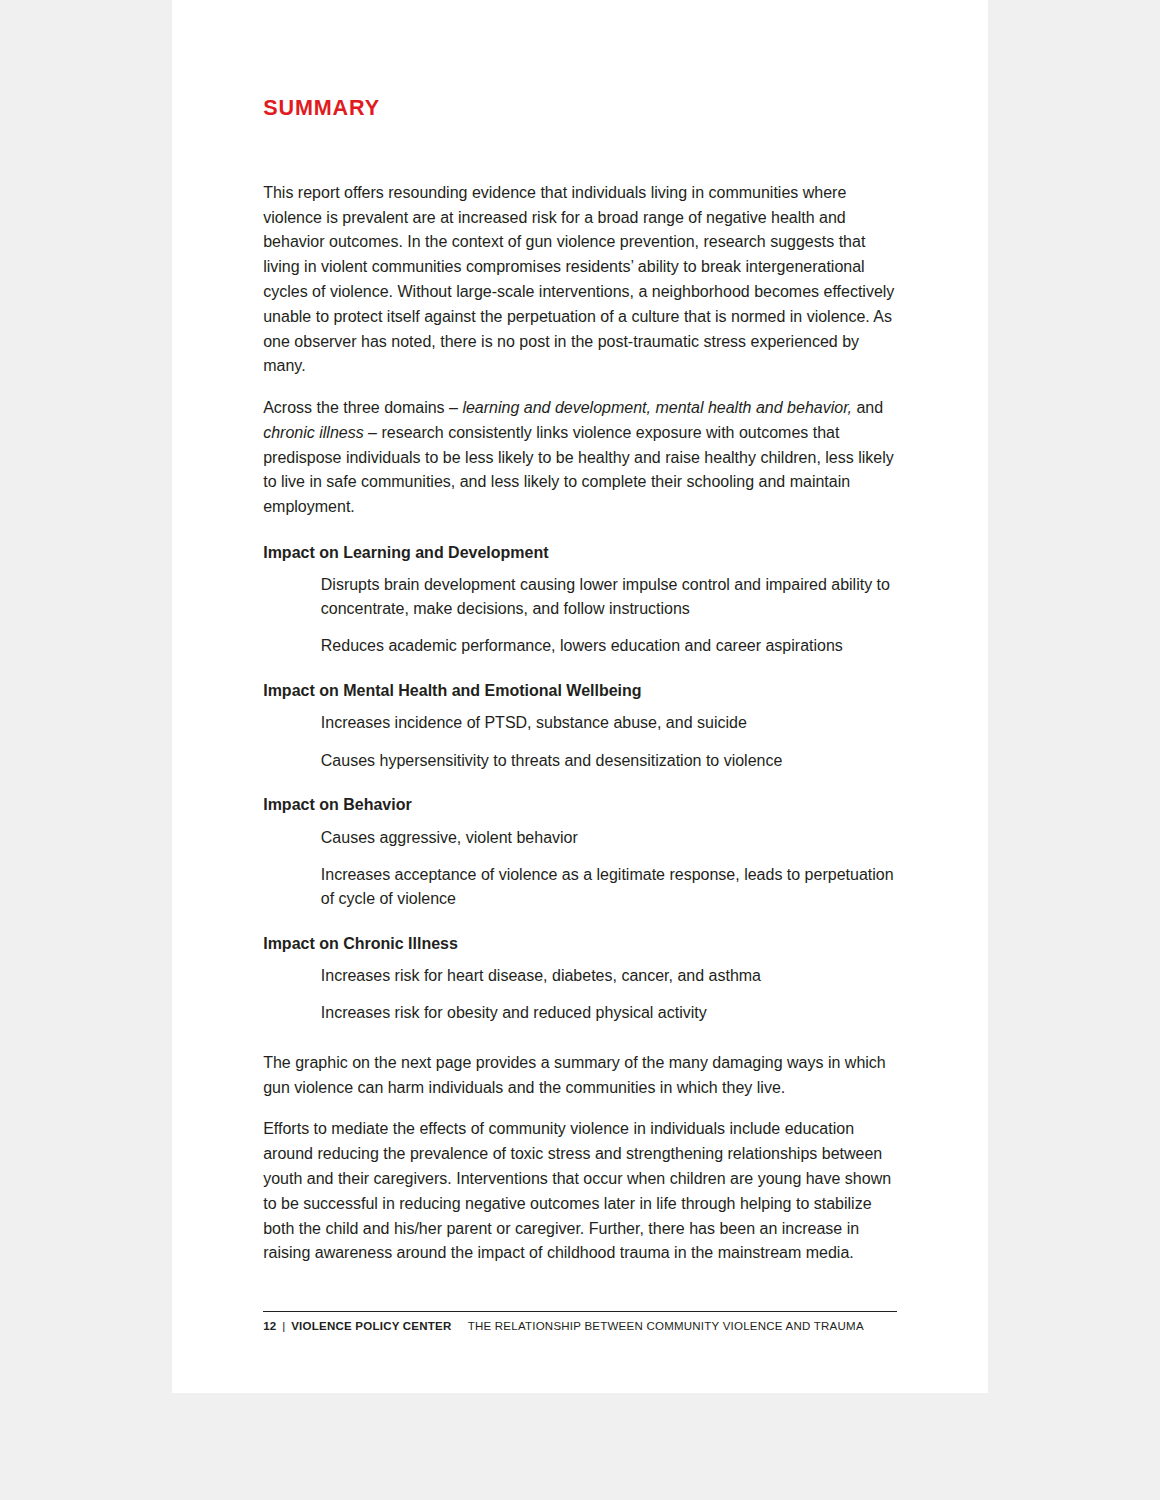Summary
This report offers resounding evidence that individuals living in communities where violence is prevalent are at increased risk for a broad range of negative health and behavior outcomes. In the context of gun violence prevention, research suggests that living in violent communities compromises residents’ ability to break intergenerational cycles of violence. Without large-scale interventions, a neighborhood becomes effectively unable to protect itself against the perpetuation of a culture that is normed in violence. As one observer has noted, there is no post in the post-traumatic stress experienced by many.
Across the three domains – learning and development, mental health and behavior, and chronic illness – research consistently links violence exposure with outcomes that predispose individuals to be less likely to be healthy and raise healthy children, less likely to live in safe communities, and less likely to complete their schooling and maintain employment.
Impact on Learning and Development
Disrupts brain development causing lower impulse control and impaired ability to concentrate, make decisions, and follow instructions
Reduces academic performance, lowers education and career aspirations
Impact on Mental Health and Emotional Wellbeing
Increases incidence of PTSD, substance abuse, and suicide
Causes hypersensitivity to threats and desensitization to violence
Impact on Behavior
Causes aggressive, violent behavior
Increases acceptance of violence as a legitimate response, leads to perpetuation of cycle of violence
Impact on Chronic Illness
Increases risk for heart disease, diabetes, cancer, and asthma
Increases risk for obesity and reduced physical activity
The graphic on the next page provides a summary of the many damaging ways in which gun violence can harm individuals and the communities in which they live.
Efforts to mediate the effects of community violence in individuals include education around reducing the prevalence of toxic stress and strengthening relationships between youth and their caregivers. Interventions that occur when children are young have shown to be successful in reducing negative outcomes later in life through helping to stabilize both the child and his/her parent or caregiver. Further, there has been an increase in raising awareness around the impact of childhood trauma in the mainstream media.
12 | Violence Policy Center The Relationship Between Community Violence and Trauma